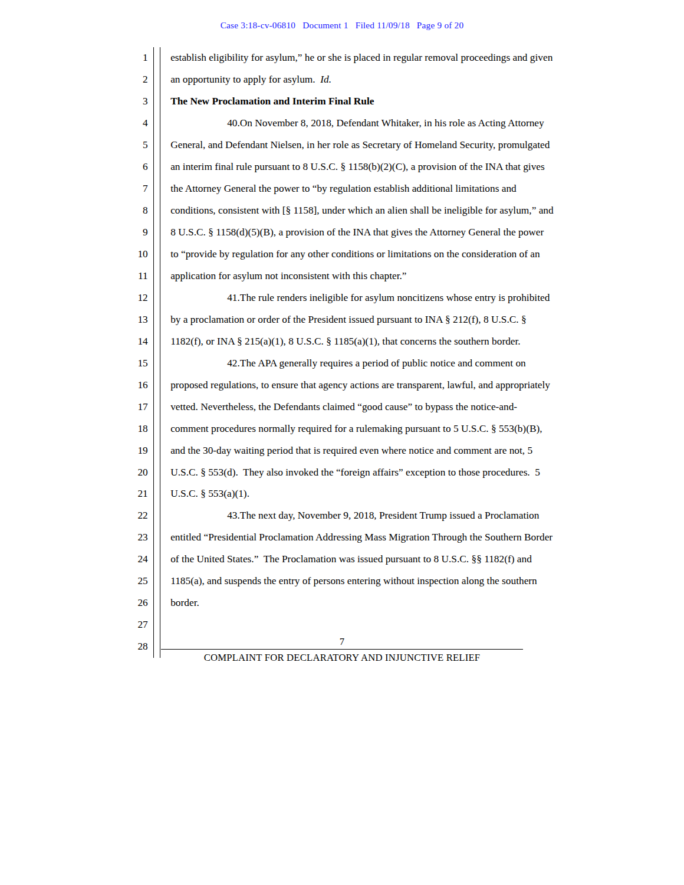Case 3:18-cv-06810 Document 1 Filed 11/09/18 Page 9 of 20
1
2
3
4
5
6
7
8
9
10
11
12
13
14
15
16
17
18
19
20
21
22
23
24
25
26
27
28
establish eligibility for asylum,” he or she is placed in regular removal proceedings and given an opportunity to apply for asylum. Id.
The New Proclamation and Interim Final Rule
40. On November 8, 2018, Defendant Whitaker, in his role as Acting Attorney General, and Defendant Nielsen, in her role as Secretary of Homeland Security, promulgated an interim final rule pursuant to 8 U.S.C. § 1158(b)(2)(C), a provision of the INA that gives the Attorney General the power to “by regulation establish additional limitations and conditions, consistent with [§ 1158], under which an alien shall be ineligible for asylum,” and 8 U.S.C. § 1158(d)(5)(B), a provision of the INA that gives the Attorney General the power to “provide by regulation for any other conditions or limitations on the consideration of an application for asylum not inconsistent with this chapter.”
41. The rule renders ineligible for asylum noncitizens whose entry is prohibited by a proclamation or order of the President issued pursuant to INA § 212(f), 8 U.S.C. § 1182(f), or INA § 215(a)(1), 8 U.S.C. § 1185(a)(1), that concerns the southern border.
42. The APA generally requires a period of public notice and comment on proposed regulations, to ensure that agency actions are transparent, lawful, and appropriately vetted. Nevertheless, the Defendants claimed “good cause” to bypass the notice-and-comment procedures normally required for a rulemaking pursuant to 5 U.S.C. § 553(b)(B), and the 30-day waiting period that is required even where notice and comment are not, 5 U.S.C. § 553(d). They also invoked the “foreign affairs” exception to those procedures. 5 U.S.C. § 553(a)(1).
43. The next day, November 9, 2018, President Trump issued a Proclamation entitled “Presidential Proclamation Addressing Mass Migration Through the Southern Border of the United States.” The Proclamation was issued pursuant to 8 U.S.C. §§ 1182(f) and 1185(a), and suspends the entry of persons entering without inspection along the southern border.
7
COMPLAINT FOR DECLARATORY AND INJUNCTIVE RELIEF